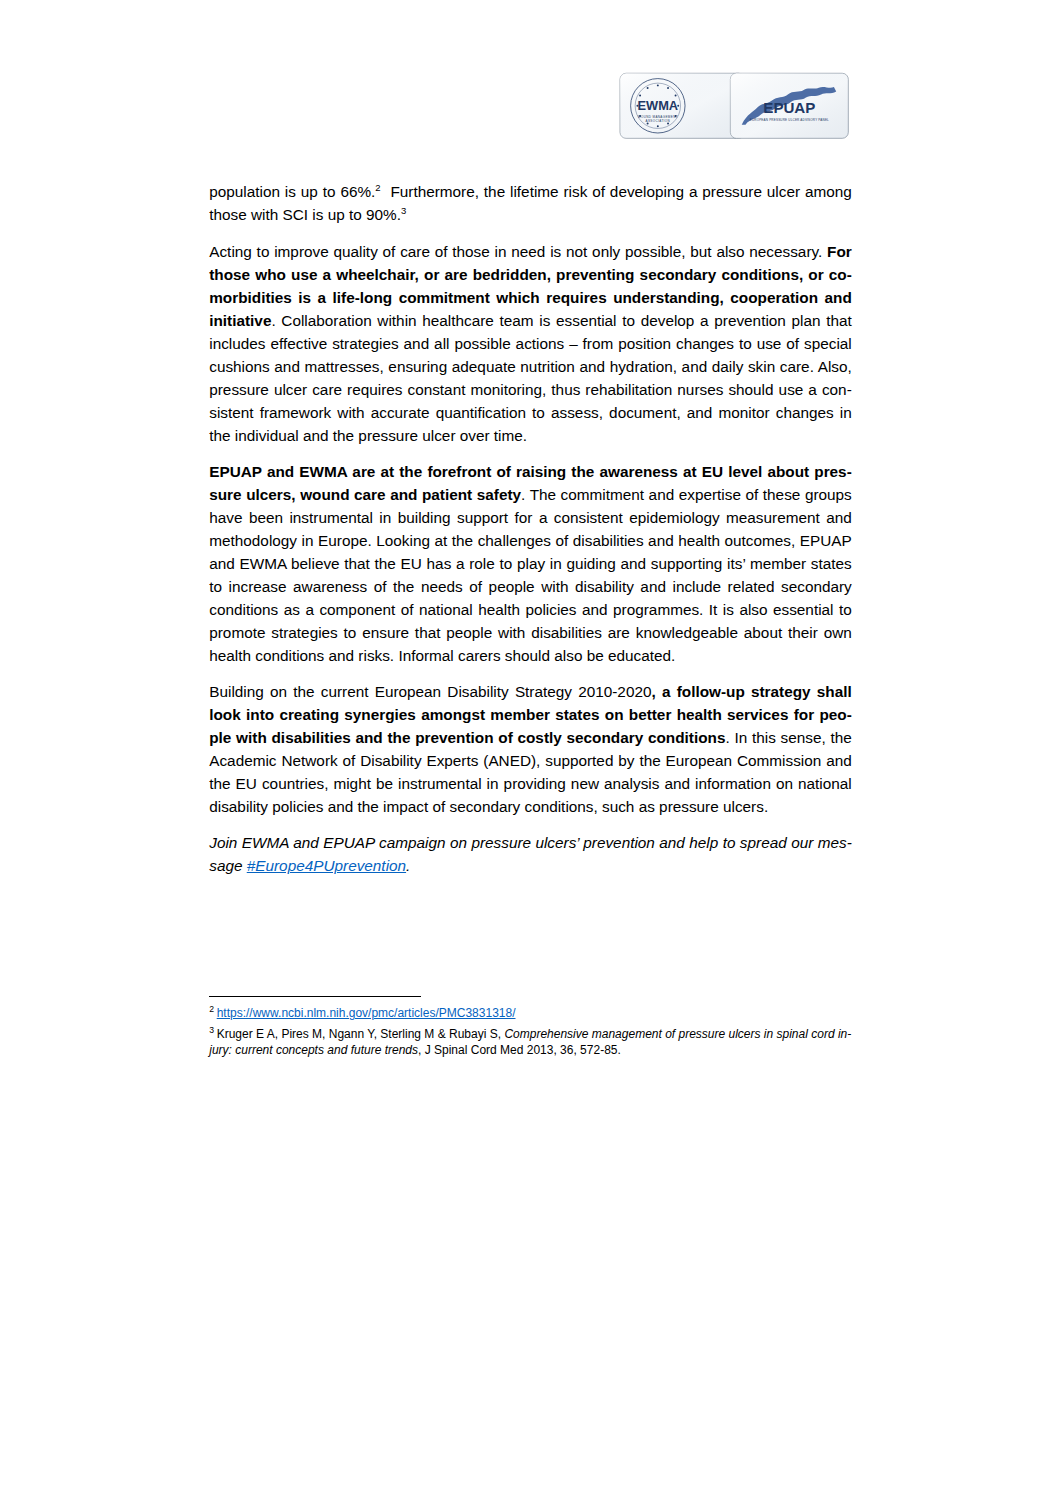EWMA WOUND MANAGEMENT ASSOCIATION EPUAP EUROPEAN PRESSURE ULCER ADVISORY PANEL
population is up to 66%.2 Furthermore, the lifetime risk of developing a pressure ulcer among those with SCI is up to 90%.3
Acting to improve quality of care of those in need is not only possible, but also necessary. For those who use a wheelchair, or are bedridden, preventing secondary conditions, or comorbidities is a life-long commitment which requires understanding, cooperation and initiative. Collaboration within healthcare team is essential to develop a prevention plan that includes effective strategies and all possible actions – from position changes to use of special cushions and mattresses, ensuring adequate nutrition and hydration, and daily skin care. Also, pressure ulcer care requires constant monitoring, thus rehabilitation nurses should use a consistent framework with accurate quantification to assess, document, and monitor changes in the individual and the pressure ulcer over time.
EPUAP and EWMA are at the forefront of raising the awareness at EU level about pressure ulcers, wound care and patient safety. The commitment and expertise of these groups have been instrumental in building support for a consistent epidemiology measurement and methodology in Europe. Looking at the challenges of disabilities and health outcomes, EPUAP and EWMA believe that the EU has a role to play in guiding and supporting its’ member states to increase awareness of the needs of people with disability and include related secondary conditions as a component of national health policies and programmes. It is also essential to promote strategies to ensure that people with disabilities are knowledgeable about their own health conditions and risks. Informal carers should also be educated.
Building on the current European Disability Strategy 2010-2020, a follow-up strategy shall look into creating synergies amongst member states on better health services for people with disabilities and the prevention of costly secondary conditions. In this sense, the Academic Network of Disability Experts (ANED), supported by the European Commission and the EU countries, might be instrumental in providing new analysis and information on national disability policies and the impact of secondary conditions, such as pressure ulcers.
Join EWMA and EPUAP campaign on pressure ulcers’ prevention and help to spread our message #Europe4PUprevention.
2 https://www.ncbi.nlm.nih.gov/pmc/articles/PMC3831318/
3 Kruger E A, Pires M, Ngann Y, Sterling M & Rubayi S, Comprehensive management of pressure ulcers in spinal cord injury: current concepts and future trends, J Spinal Cord Med 2013, 36, 572-85.